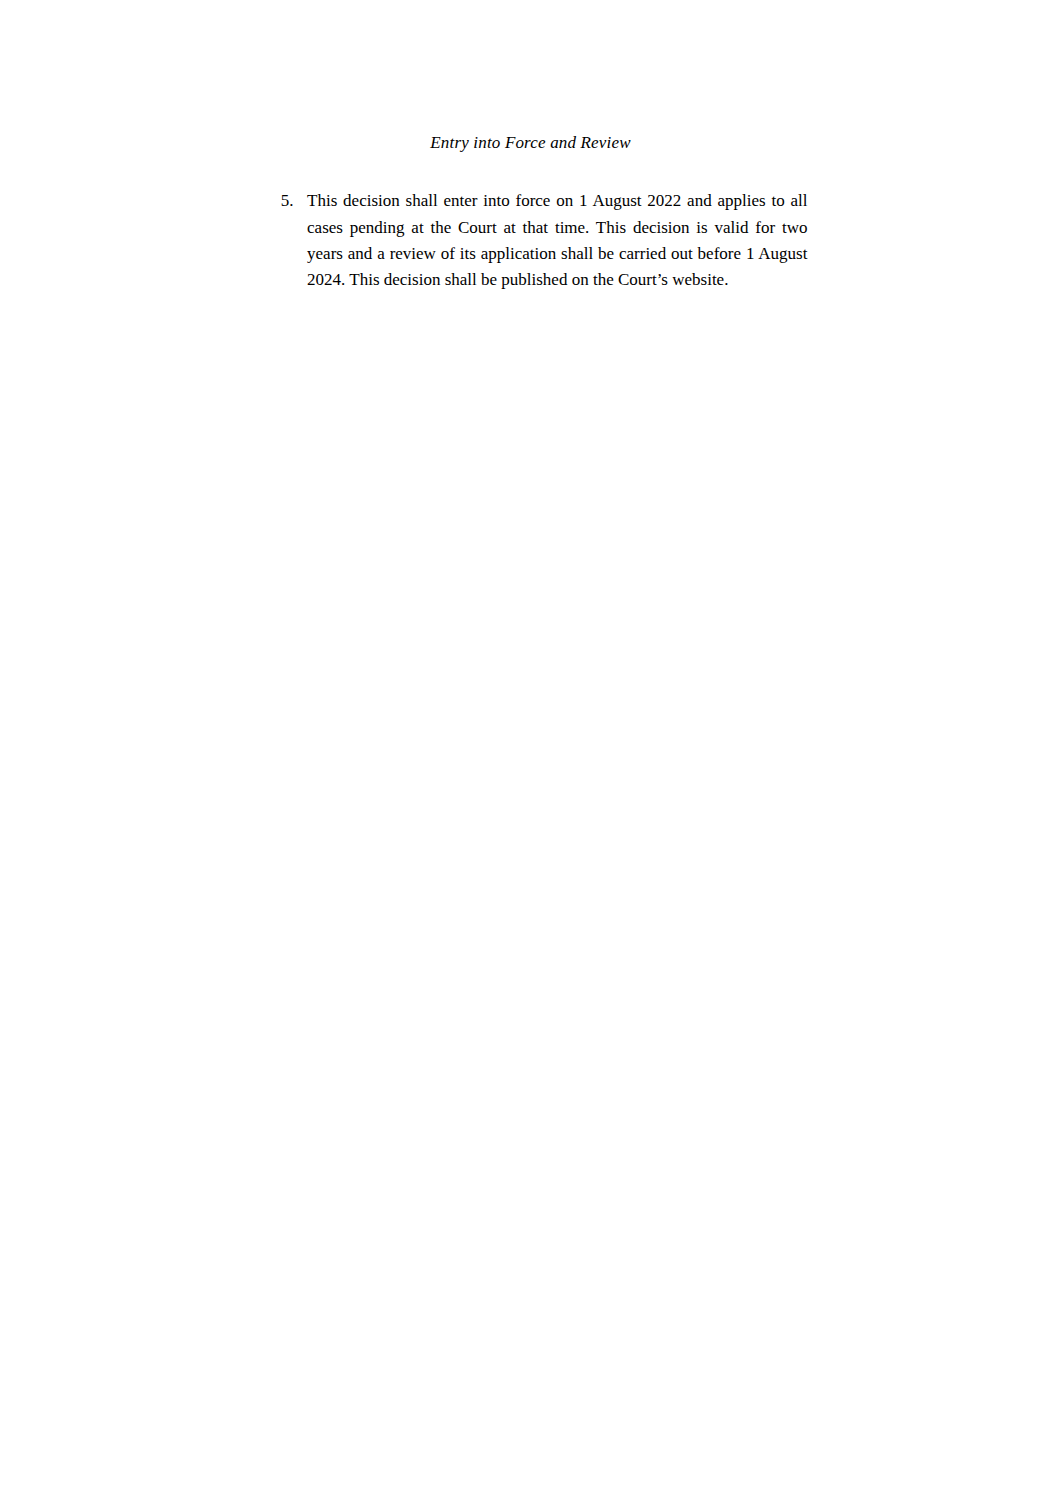Entry into Force and Review
This decision shall enter into force on 1 August 2022 and applies to all cases pending at the Court at that time. This decision is valid for two years and a review of its application shall be carried out before 1 August 2024. This decision shall be published on the Court’s website.